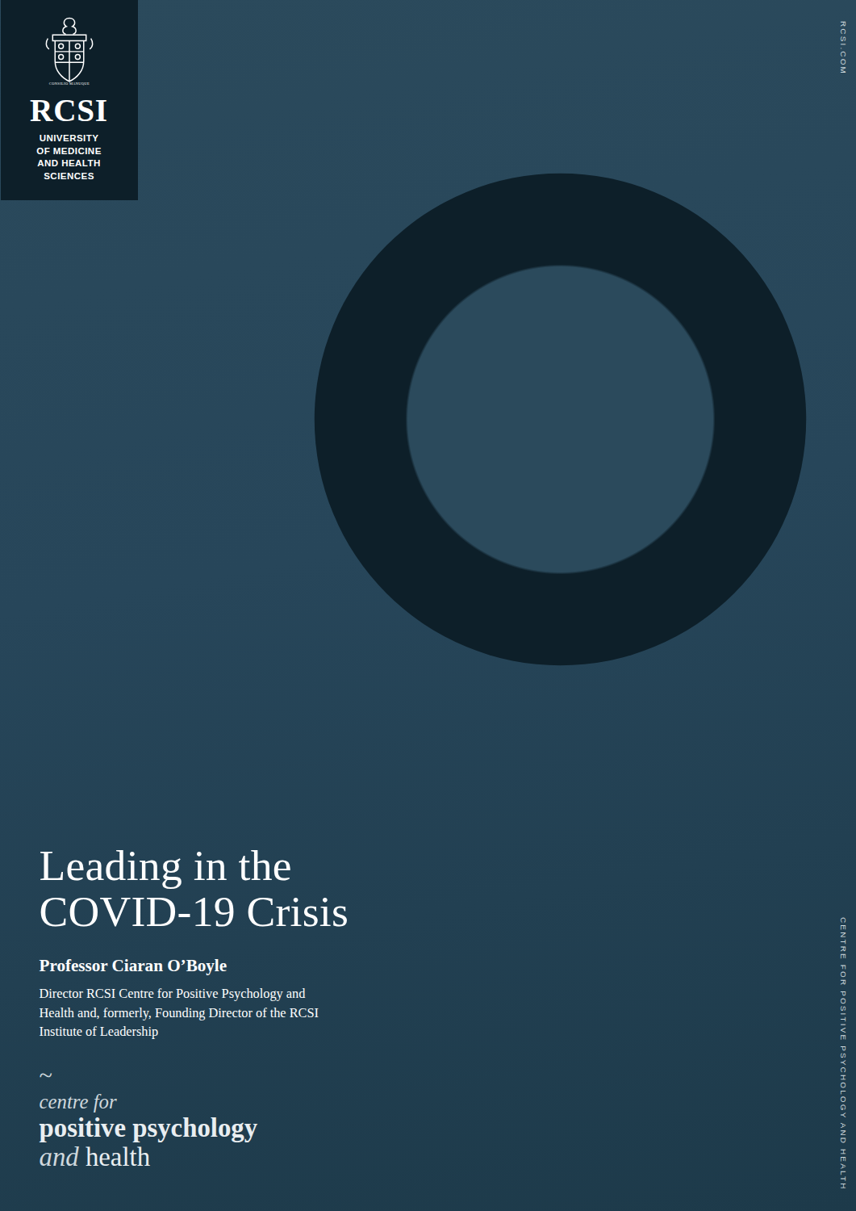CONSILIO MANUQUE
RCSI
University
of Medicine
and Health
Sciences
rcsi.com Centre for Positive Psychology and Health
Leading in the
COVID-19 Crisis
Professor Ciaran O’Boyle
Director RCSI Centre for Positive Psychology and Health and, formerly, Founding Director of the RCSI Institute of Leadership
~ centre for positive psychology and health